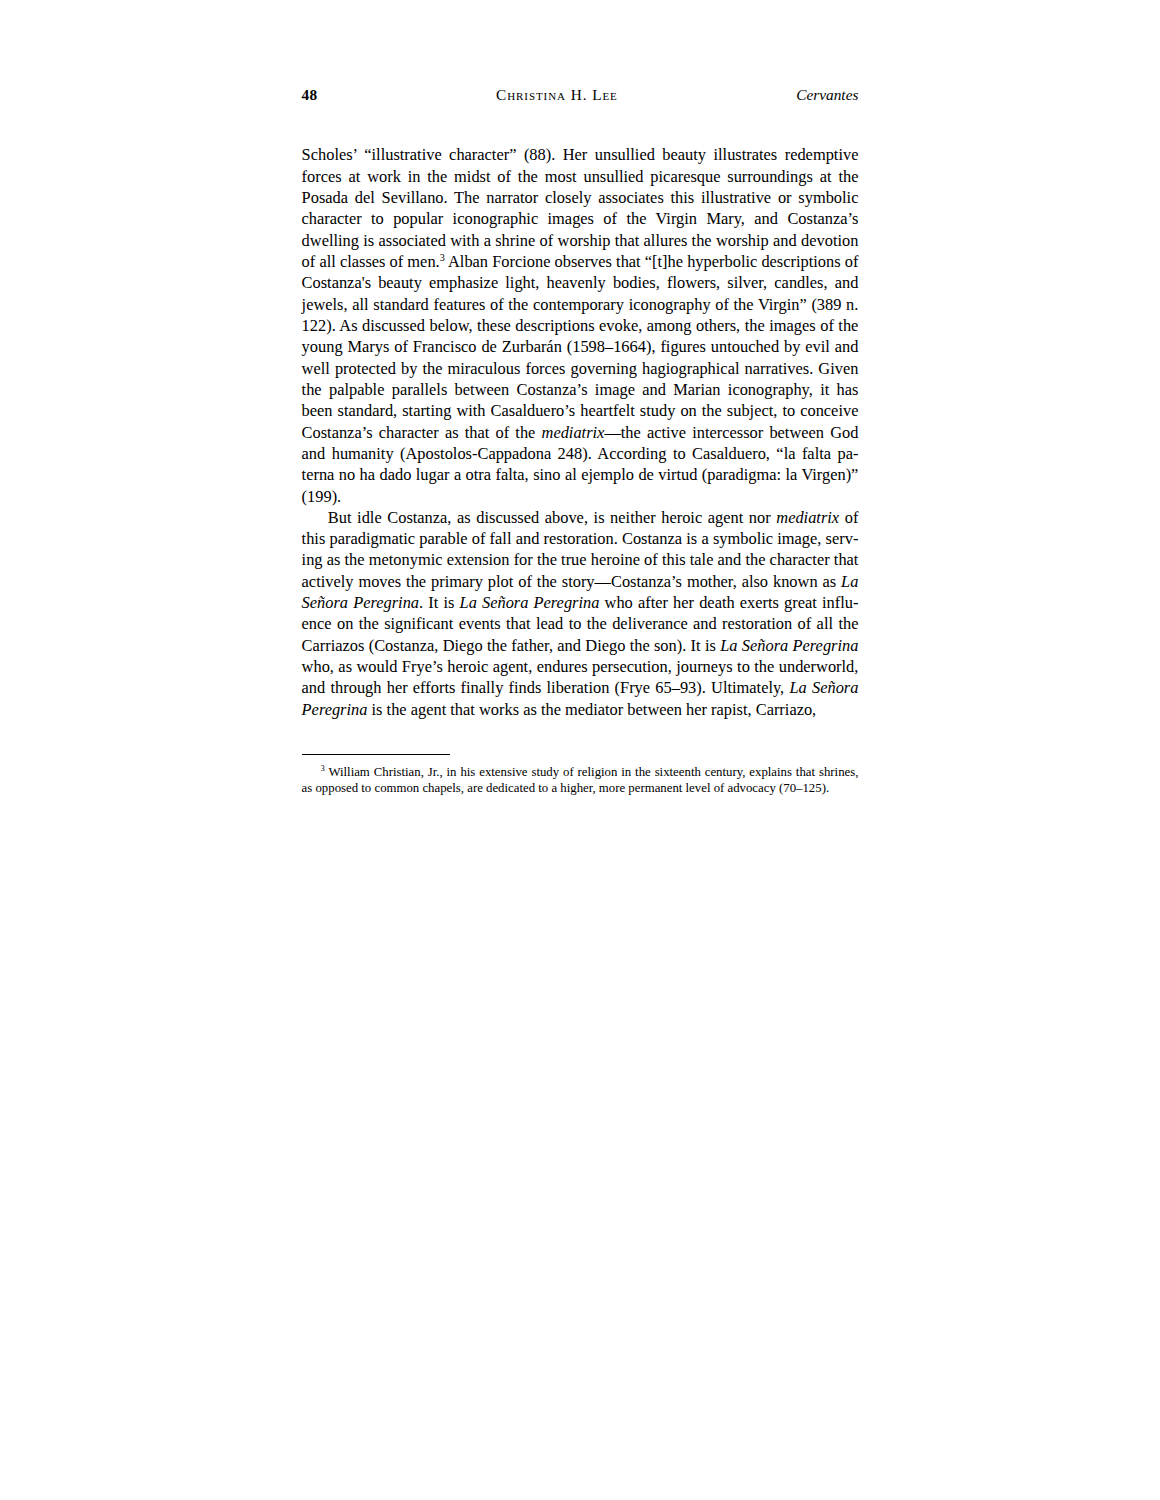48 Christina H. Lee Cervantes
Scholes’ “illustrative character” (88). Her unsullied beauty illustrates redemptive forces at work in the midst of the most unsullied picaresque surroundings at the Posada del Sevillano. The narrator closely associates this illustrative or symbolic character to popular iconographic images of the Virgin Mary, and Costanza’s dwelling is associated with a shrine of worship that allures the worship and devotion of all classes of men.3 Alban Forcione observes that “[t]he hyperbolic descriptions of Costanza's beauty emphasize light, heavenly bodies, flowers, silver, candles, and jewels, all standard features of the contemporary iconography of the Virgin” (389 n. 122). As discussed below, these descriptions evoke, among others, the images of the young Marys of Francisco de Zurbarán (1598–1664), figures untouched by evil and well protected by the miraculous forces governing hagiographical narratives. Given the palpable parallels between Costanza’s image and Marian iconography, it has been standard, starting with Casalduero’s heartfelt study on the subject, to conceive Costanza’s character as that of the mediatrix—the active intercessor between God and humanity (Apostolos-Cappadona 248). According to Casalduero, “la falta paterna no ha dado lugar a otra falta, sino al ejemplo de virtud (paradigma: la Virgen)” (199).
But idle Costanza, as discussed above, is neither heroic agent nor mediatrix of this paradigmatic parable of fall and restoration. Costanza is a symbolic image, serving as the metonymic extension for the true heroine of this tale and the character that actively moves the primary plot of the story—Costanza’s mother, also known as La Señora Peregrina. It is La Señora Peregrina who after her death exerts great influence on the significant events that lead to the deliverance and restoration of all the Carriazos (Costanza, Diego the father, and Diego the son). It is La Señora Peregrina who, as would Frye’s heroic agent, endures persecution, journeys to the underworld, and through her efforts finally finds liberation (Frye 65–93). Ultimately, La Señora Peregrina is the agent that works as the mediator between her rapist, Carriazo,
3 William Christian, Jr., in his extensive study of religion in the sixteenth century, explains that shrines, as opposed to common chapels, are dedicated to a higher, more permanent level of advocacy (70–125).